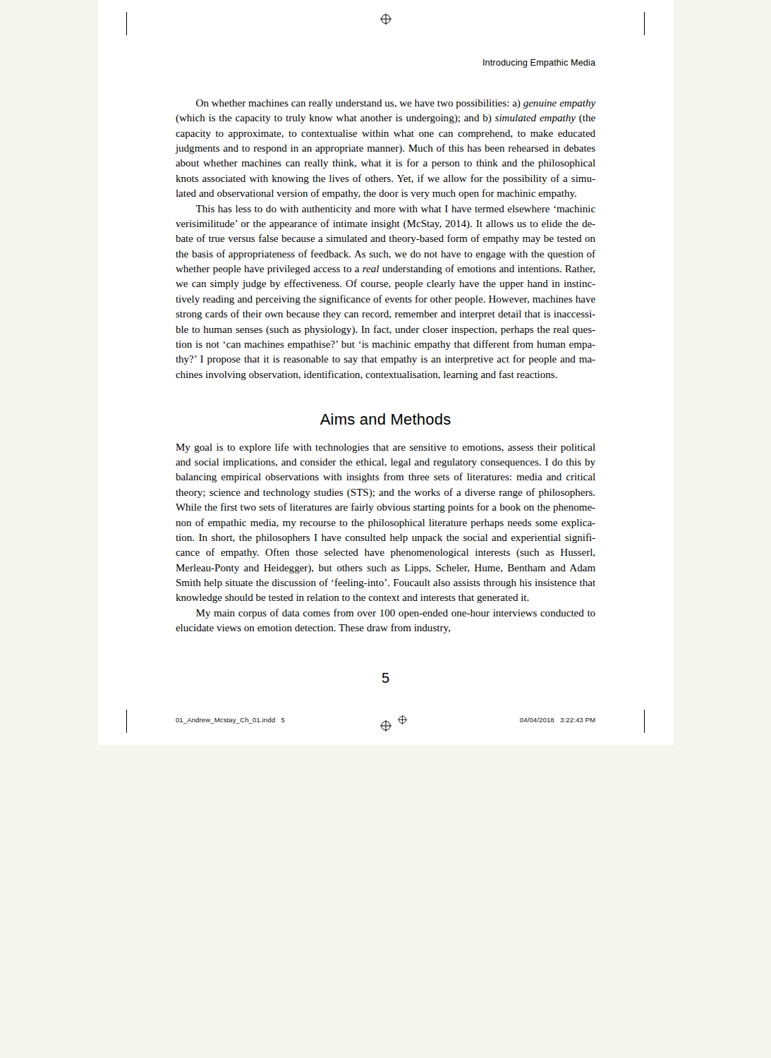Introducing Empathic Media
On whether machines can really understand us, we have two possibilities: a) genuine empathy (which is the capacity to truly know what another is undergoing); and b) simulated empathy (the capacity to approximate, to contextualise within what one can comprehend, to make educated judgments and to respond in an appropriate manner). Much of this has been rehearsed in debates about whether machines can really think, what it is for a person to think and the philosophical knots associated with knowing the lives of others. Yet, if we allow for the possibility of a simulated and observational version of empathy, the door is very much open for machinic empathy.
This has less to do with authenticity and more with what I have termed elsewhere ‘machinic verisimilitude’ or the appearance of intimate insight (McStay, 2014). It allows us to elide the debate of true versus false because a simulated and theory-based form of empathy may be tested on the basis of appropriateness of feedback. As such, we do not have to engage with the question of whether people have privileged access to a real understanding of emotions and intentions. Rather, we can simply judge by effectiveness. Of course, people clearly have the upper hand in instinctively reading and perceiving the significance of events for other people. However, machines have strong cards of their own because they can record, remember and interpret detail that is inaccessible to human senses (such as physiology). In fact, under closer inspection, perhaps the real question is not ‘can machines empathise?’ but ‘is machinic empathy that different from human empathy?’ I propose that it is reasonable to say that empathy is an interpretive act for people and machines involving observation, identification, contextualisation, learning and fast reactions.
Aims and Methods
My goal is to explore life with technologies that are sensitive to emotions, assess their political and social implications, and consider the ethical, legal and regulatory consequences. I do this by balancing empirical observations with insights from three sets of literatures: media and critical theory; science and technology studies (STS); and the works of a diverse range of philosophers. While the first two sets of literatures are fairly obvious starting points for a book on the phenomenon of empathic media, my recourse to the philosophical literature perhaps needs some explication. In short, the philosophers I have consulted help unpack the social and experiential significance of empathy. Often those selected have phenomenological interests (such as Husserl, Merleau-Ponty and Heidegger), but others such as Lipps, Scheler, Hume, Bentham and Adam Smith help situate the discussion of ‘feeling-into’. Foucault also assists through his insistence that knowledge should be tested in relation to the context and interests that generated it.
My main corpus of data comes from over 100 open-ended one-hour interviews conducted to elucidate views on emotion detection. These draw from industry,
5
01_Andrew_Mcstay_Ch_01.indd 5
04/04/2018 3:22:43 PM